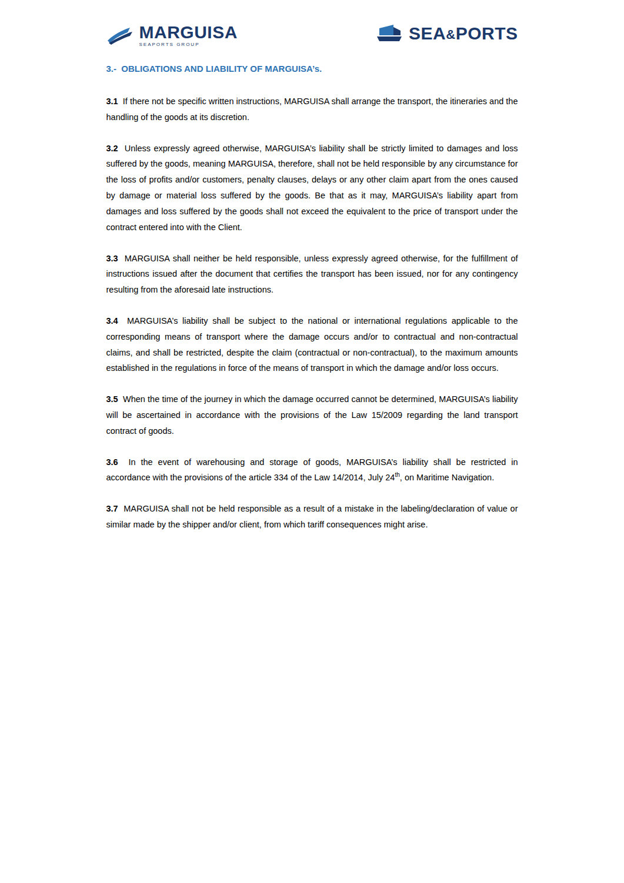MARGUISA
SEAPORTS GROUP
SEA&PORTS
3.- OBLIGATIONS AND LIABILITY OF MARGUISA’s.
3.1 If there not be specific written instructions, MARGUISA shall arrange the transport, the itineraries and the handling of the goods at its discretion.
3.2 Unless expressly agreed otherwise, MARGUISA’s liability shall be strictly limited to damages and loss suffered by the goods, meaning MARGUISA, therefore, shall not be held responsible by any circumstance for the loss of profits and/or customers, penalty clauses, delays or any other claim apart from the ones caused by damage or material loss suffered by the goods. Be that as it may, MARGUISA’s liability apart from damages and loss suffered by the goods shall not exceed the equivalent to the price of transport under the contract entered into with the Client.
3.3 MARGUISA shall neither be held responsible, unless expressly agreed otherwise, for the fulfillment of instructions issued after the document that certifies the transport has been issued, nor for any contingency resulting from the aforesaid late instructions.
3.4 MARGUISA’s liability shall be subject to the national or international regulations applicable to the corresponding means of transport where the damage occurs and/or to contractual and non-contractual claims, and shall be restricted, despite the claim (contractual or non-contractual), to the maximum amounts established in the regulations in force of the means of transport in which the damage and/or loss occurs.
3.5 When the time of the journey in which the damage occurred cannot be determined, MARGUISA’s liability will be ascertained in accordance with the provisions of the Law 15/2009 regarding the land transport contract of goods.
3.6 In the event of warehousing and storage of goods, MARGUISA’s liability shall be restricted in accordance with the provisions of the article 334 of the Law 14/2014, July 24th, on Maritime Navigation.
3.7 MARGUISA shall not be held responsible as a result of a mistake in the labeling/declaration of value or similar made by the shipper and/or client, from which tariff consequences might arise.